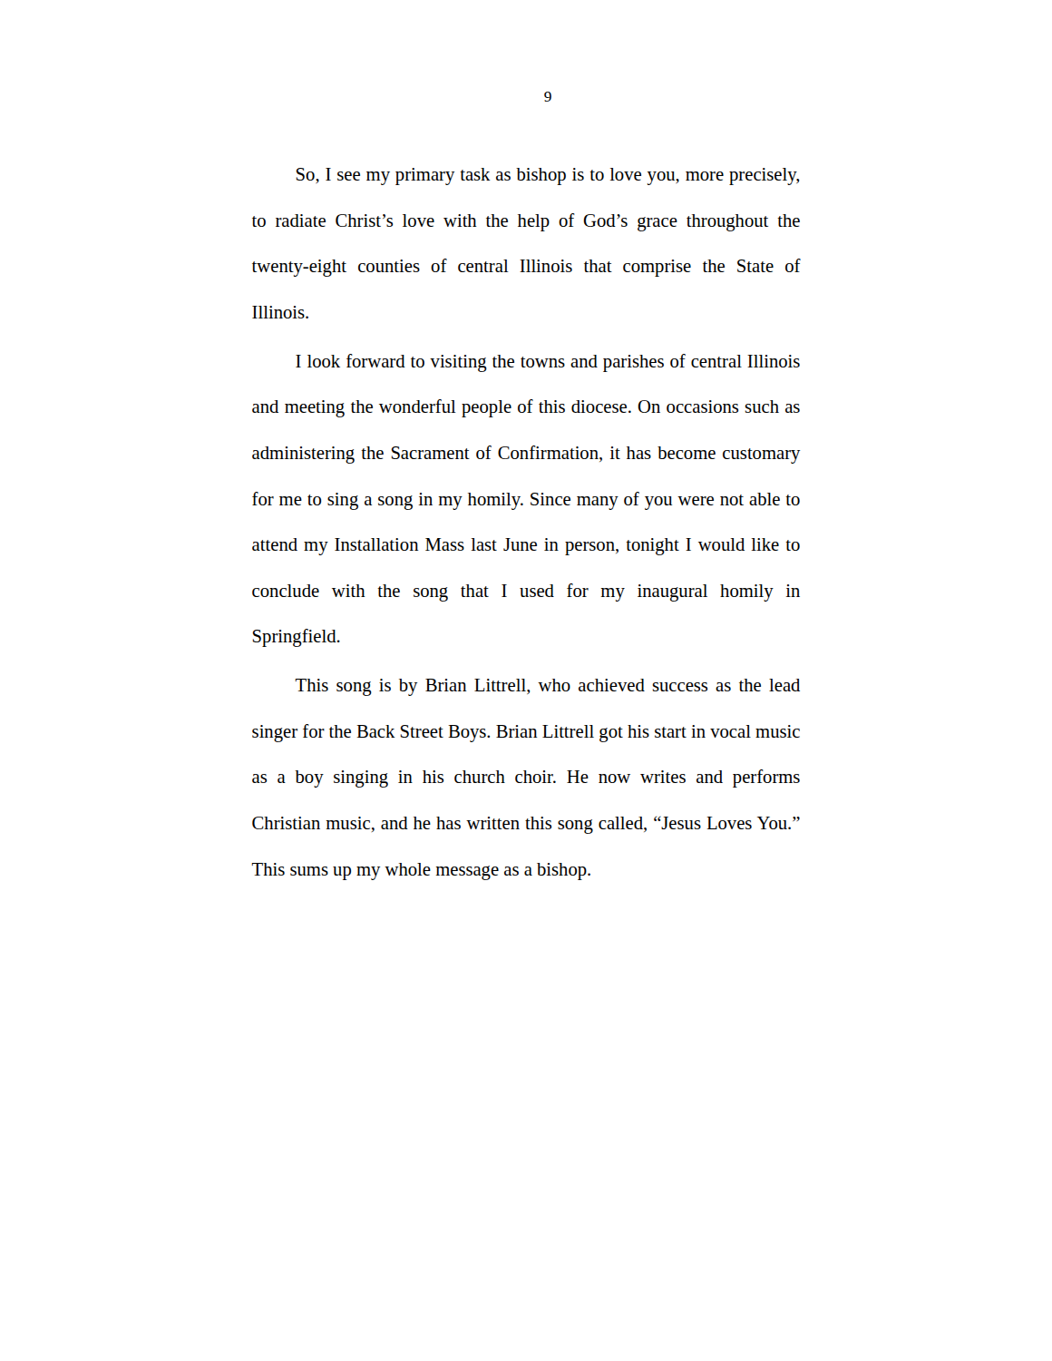9
So, I see my primary task as bishop is to love you, more precisely, to radiate Christ’s love with the help of God’s grace throughout the twenty-eight counties of central Illinois that comprise the State of Illinois.
I look forward to visiting the towns and parishes of central Illinois and meeting the wonderful people of this diocese. On occasions such as administering the Sacrament of Confirmation, it has become customary for me to sing a song in my homily. Since many of you were not able to attend my Installation Mass last June in person, tonight I would like to conclude with the song that I used for my inaugural homily in Springfield.
This song is by Brian Littrell, who achieved success as the lead singer for the Back Street Boys. Brian Littrell got his start in vocal music as a boy singing in his church choir. He now writes and performs Christian music, and he has written this song called, “Jesus Loves You.” This sums up my whole message as a bishop.